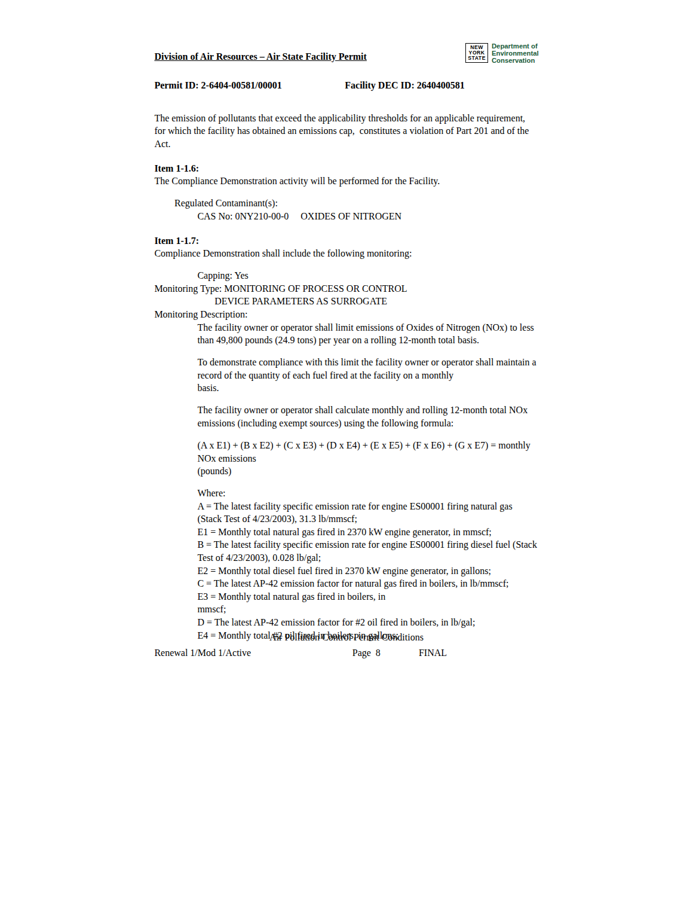Division of Air Resources – Air State Facility Permit
NEW
YORK
STATE
Department of Environmental Conservation
Permit ID: 2-6404-00581/00001 Facility DEC ID: 2640400581
The emission of pollutants that exceed the applicability thresholds for an applicable requirement, for which the facility has obtained an emissions cap, constitutes a violation of Part 201 and of the Act.
Item 1-1.6:
The Compliance Demonstration activity will be performed for the Facility.
Regulated Contaminant(s):
CAS No: 0NY210-00-0 OXIDES OF NITROGEN
Item 1-1.7:
Compliance Demonstration shall include the following monitoring:
Capping: Yes
Monitoring Type: MONITORING OF PROCESS OR CONTROL
DEVICE PARAMETERS AS SURROGATE
Monitoring Description:
The facility owner or operator shall limit emissions of Oxides of Nitrogen (NOx) to less than 49,800 pounds (24.9 tons) per year on a rolling 12-month total basis.
To demonstrate compliance with this limit the facility owner or operator shall maintain a record of the quantity of each fuel fired at the facility on a monthly
basis.
The facility owner or operator shall calculate monthly and rolling 12-month total NOx emissions (including exempt sources) using the following formula:
(A x E1) + (B x E2) + (C x E3) + (D x E4) + (E x E5) + (F x E6) + (G x E7) = monthly NOx emissions
(pounds)
Where:
A = The latest facility specific emission rate for engine ES00001 firing natural gas (Stack Test of 4/23/2003), 31.3 lb/mmscf;
E1 = Monthly total natural gas fired in 2370 kW engine generator, in mmscf;
B = The latest facility specific emission rate for engine ES00001 firing diesel fuel (Stack Test of 4/23/2003), 0.028 lb/gal;
E2 = Monthly total diesel fuel fired in 2370 kW engine generator, in gallons;
C = The latest AP-42 emission factor for natural gas fired in boilers, in lb/mmscf;
E3 = Monthly total natural gas fired in boilers, in
mmscf;
D = The latest AP-42 emission factor for #2 oil fired in boilers, in lb/gal;
E4 = Monthly total #2 oil fired in boilers, in gallons;
Air Pollution Control Permit Conditions
Renewal 1/Mod 1/Active Page 8 FINAL